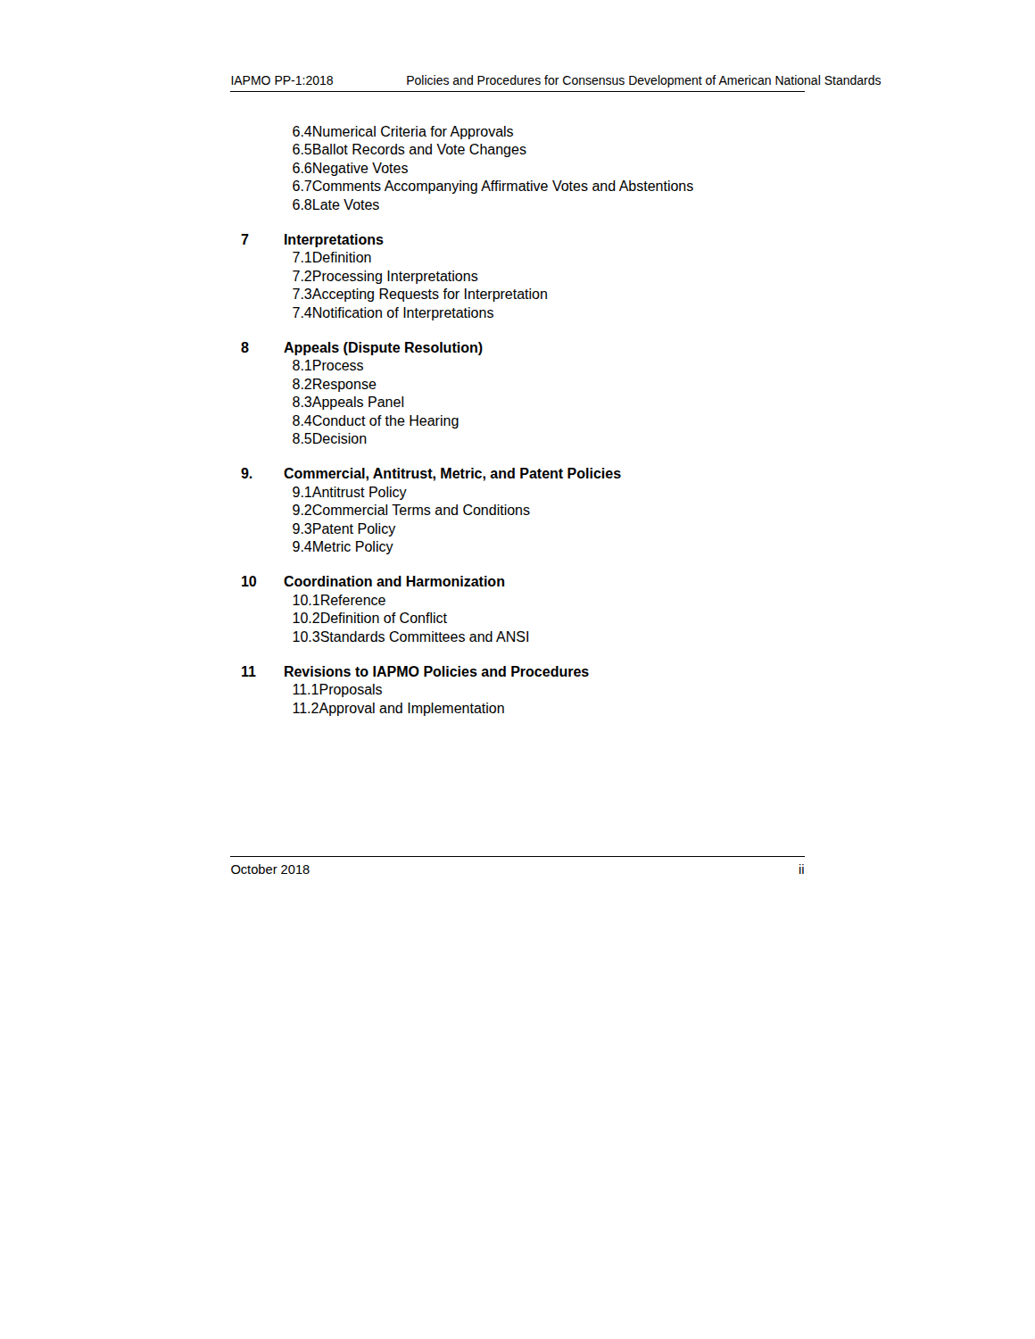IAPMO PP-1:2018 Policies and Procedures for Consensus Development of American National Standards
6.4 Numerical Criteria for Approvals
6.5 Ballot Records and Vote Changes
6.6 Negative Votes
6.7 Comments Accompanying Affirmative Votes and Abstentions
6.8 Late Votes
7 Interpretations
7.1 Definition
7.2 Processing Interpretations
7.3 Accepting Requests for Interpretation
7.4 Notification of Interpretations
8 Appeals (Dispute Resolution)
8.1 Process
8.2 Response
8.3 Appeals Panel
8.4 Conduct of the Hearing
8.5 Decision
9. Commercial, Antitrust, Metric, and Patent Policies
9.1 Antitrust Policy
9.2 Commercial Terms and Conditions
9.3 Patent Policy
9.4 Metric Policy
10 Coordination and Harmonization
10.1 Reference
10.2 Definition of Conflict
10.3 Standards Committees and ANSI
11 Revisions to IAPMO Policies and Procedures
11.1 Proposals
11.2 Approval and Implementation
October 2018 ii